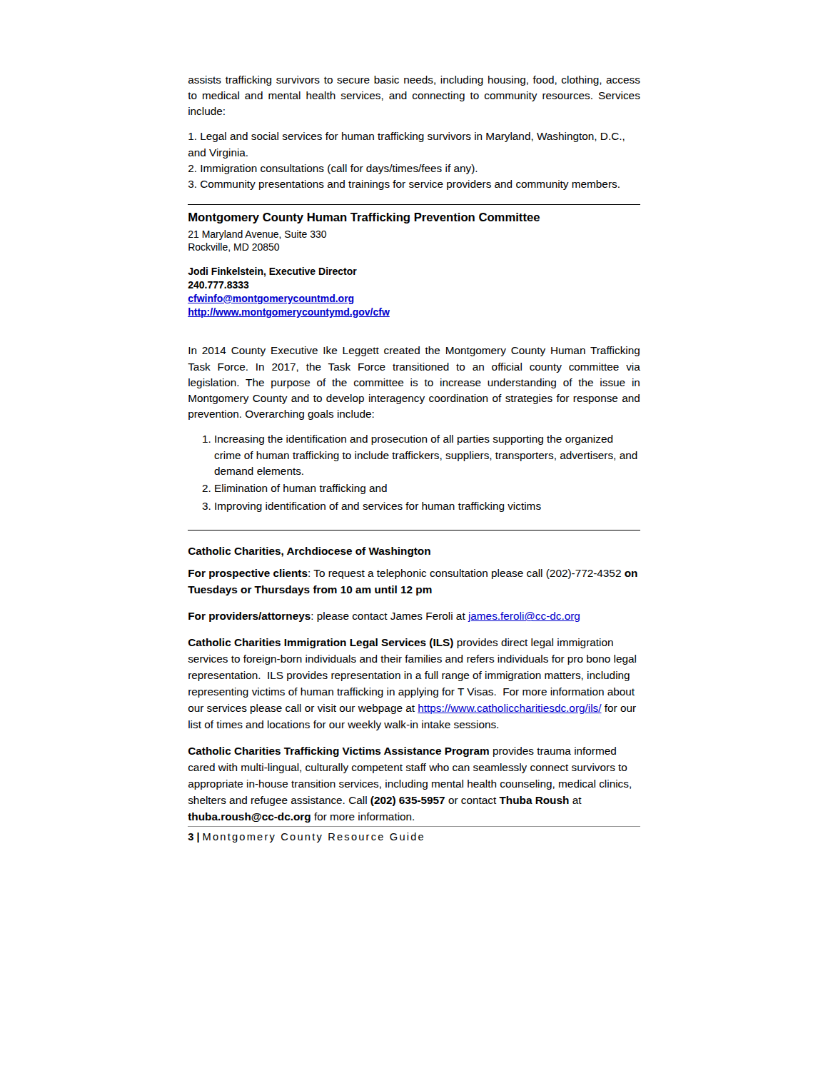assists trafficking survivors to secure basic needs, including housing, food, clothing, access to medical and mental health services, and connecting to community resources. Services include:
1. Legal and social services for human trafficking survivors in Maryland, Washington, D.C., and Virginia.
2. Immigration consultations (call for days/times/fees if any).
3. Community presentations and trainings for service providers and community members.
Montgomery County Human Trafficking Prevention Committee
21 Maryland Avenue, Suite 330
Rockville, MD 20850
Jodi Finkelstein, Executive Director
240.777.8333
cfwinfo@montgomerycountmd.org
http://www.montgomerycountymd.gov/cfw
In 2014 County Executive Ike Leggett created the Montgomery County Human Trafficking Task Force. In 2017, the Task Force transitioned to an official county committee via legislation. The purpose of the committee is to increase understanding of the issue in Montgomery County and to develop interagency coordination of strategies for response and prevention. Overarching goals include:
Increasing the identification and prosecution of all parties supporting the organized crime of human trafficking to include traffickers, suppliers, transporters, advertisers, and demand elements.
Elimination of human trafficking and
Improving identification of and services for human trafficking victims
Catholic Charities, Archdiocese of Washington
For prospective clients: To request a telephonic consultation please call (202)-772-4352 on Tuesdays or Thursdays from 10 am until 12 pm
For providers/attorneys: please contact James Feroli at james.feroli@cc-dc.org
Catholic Charities Immigration Legal Services (ILS) provides direct legal immigration services to foreign-born individuals and their families and refers individuals for pro bono legal representation. ILS provides representation in a full range of immigration matters, including representing victims of human trafficking in applying for T Visas. For more information about our services please call or visit our webpage at https://www.catholiccharitiesdc.org/ils/ for our list of times and locations for our weekly walk-in intake sessions.
Catholic Charities Trafficking Victims Assistance Program provides trauma informed cared with multi-lingual, culturally competent staff who can seamlessly connect survivors to appropriate in-house transition services, including mental health counseling, medical clinics, shelters and refugee assistance. Call (202) 635-5957 or contact Thuba Roush at thuba.roush@cc-dc.org for more information.
3 | Montgomery County Resource Guide